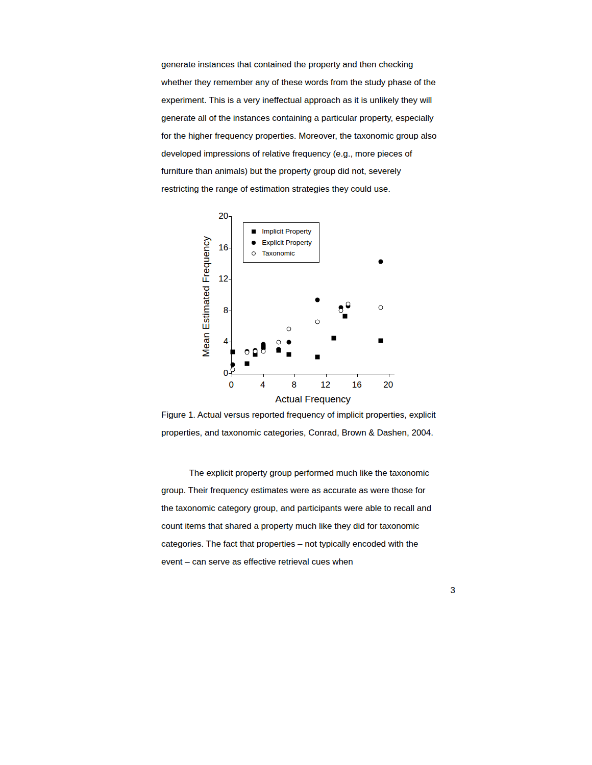generate instances that contained the property and then checking whether they remember any of these words from the study phase of the experiment. This is a very ineffectual approach as it is unlikely they will generate all of the instances containing a particular property, especially for the higher frequency properties. Moreover, the taxonomic group also developed impressions of relative frequency (e.g., more pieces of furniture than animals) but the property group did not, severely restricting the range of estimation strategies they could use.
Mean Estimated Frequency
20
16
12
8
4
0
| | Implicit Property |
| | Explicit Property |
| | Taxonomic |
0
4
8
12
16
20
Actual Frequency
Figure 1. Actual versus reported frequency of implicit properties, explicit properties, and taxonomic categories, Conrad, Brown & Dashen, 2004.
The explicit property group performed much like the taxonomic group. Their frequency estimates were as accurate as were those for the taxonomic category group, and participants were able to recall and count items that shared a property much like they did for taxonomic categories. The fact that properties – not typically encoded with the event – can serve as effective retrieval cues when
3